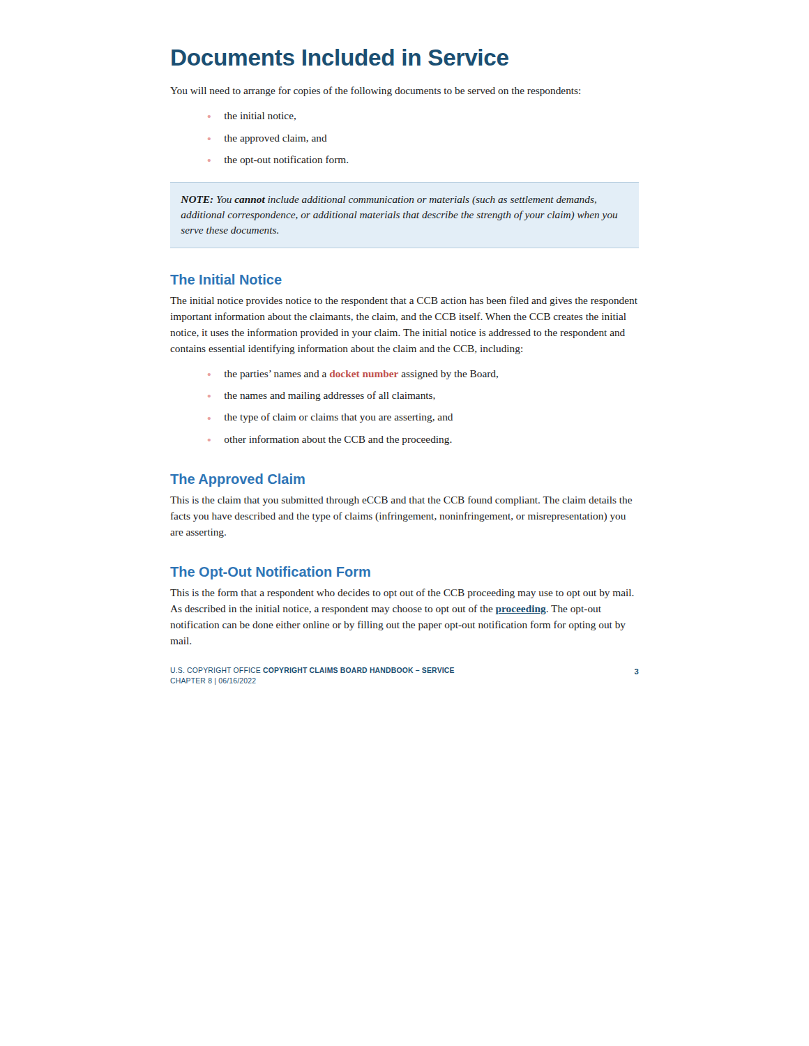Documents Included in Service
You will need to arrange for copies of the following documents to be served on the respondents:
the initial notice,
the approved claim, and
the opt-out notification form.
NOTE: You cannot include additional communication or materials (such as settlement demands, additional correspondence, or additional materials that describe the strength of your claim) when you serve these documents.
The Initial Notice
The initial notice provides notice to the respondent that a CCB action has been filed and gives the respondent important information about the claimants, the claim, and the CCB itself. When the CCB creates the initial notice, it uses the information provided in your claim. The initial notice is addressed to the respondent and contains essential identifying information about the claim and the CCB, including:
the parties’ names and a docket number assigned by the Board,
the names and mailing addresses of all claimants,
the type of claim or claims that you are asserting, and
other information about the CCB and the proceeding.
The Approved Claim
This is the claim that you submitted through eCCB and that the CCB found compliant. The claim details the facts you have described and the type of claims (infringement, noninfringement, or misrepresentation) you are asserting.
The Opt-Out Notification Form
This is the form that a respondent who decides to opt out of the CCB proceeding may use to opt out by mail. As described in the initial notice, a respondent may choose to opt out of the proceeding. The opt-out notification can be done either online or by filling out the paper opt-out notification form for opting out by mail.
U.S. Copyright Office Copyright Claims Board Handbook – Service
Chapter 8 | 06/16/2022
3